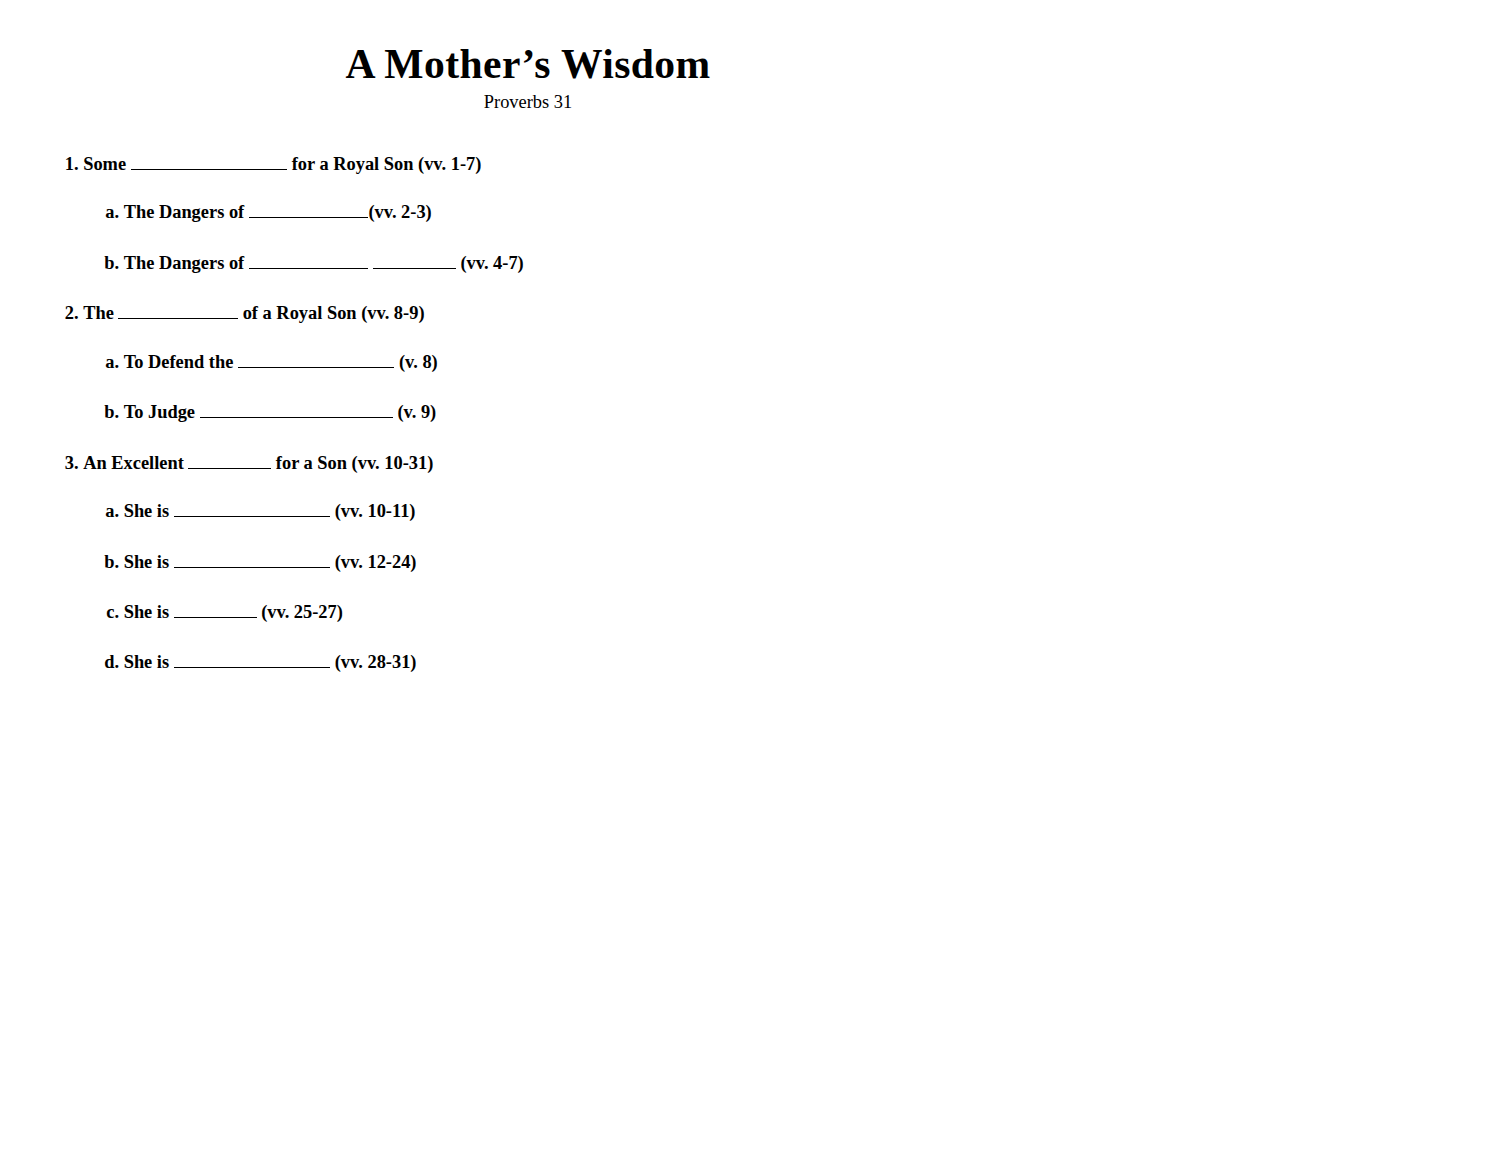A Mother’s Wisdom
Proverbs 31
Some for a Royal Son (vv. 1-7)
The Dangers of (vv. 2-3)
The Dangers of (vv. 4-7)
The of a Royal Son (vv. 8-9)
To Defend the (v. 8)
To Judge (v. 9)
An Excellent for a Son (vv. 10-31)
She is (vv. 10-11)
She is (vv. 12-24)
She is (vv. 25-27)
She is (vv. 28-31)